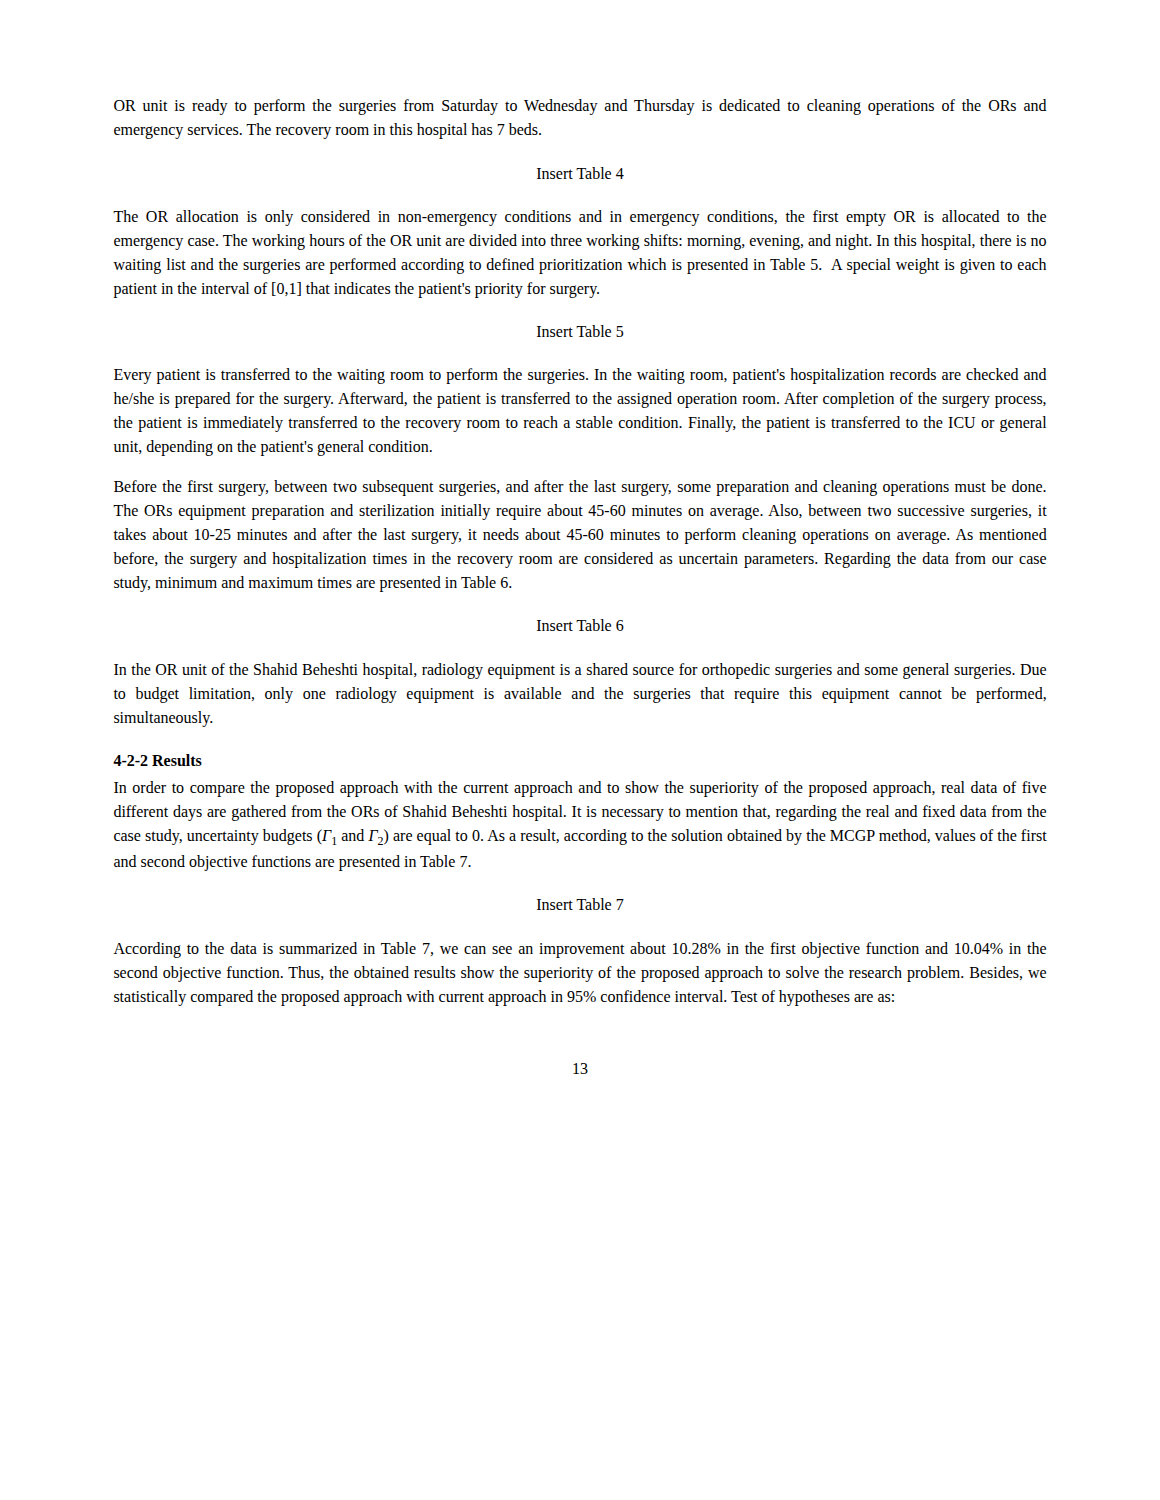OR unit is ready to perform the surgeries from Saturday to Wednesday and Thursday is dedicated to cleaning operations of the ORs and emergency services. The recovery room in this hospital has 7 beds.
Insert Table 4
The OR allocation is only considered in non-emergency conditions and in emergency conditions, the first empty OR is allocated to the emergency case. The working hours of the OR unit are divided into three working shifts: morning, evening, and night. In this hospital, there is no waiting list and the surgeries are performed according to defined prioritization which is presented in Table 5. A special weight is given to each patient in the interval of [0,1] that indicates the patient's priority for surgery.
Insert Table 5
Every patient is transferred to the waiting room to perform the surgeries. In the waiting room, patient's hospitalization records are checked and he/she is prepared for the surgery. Afterward, the patient is transferred to the assigned operation room. After completion of the surgery process, the patient is immediately transferred to the recovery room to reach a stable condition. Finally, the patient is transferred to the ICU or general unit, depending on the patient's general condition.
Before the first surgery, between two subsequent surgeries, and after the last surgery, some preparation and cleaning operations must be done. The ORs equipment preparation and sterilization initially require about 45-60 minutes on average. Also, between two successive surgeries, it takes about 10-25 minutes and after the last surgery, it needs about 45-60 minutes to perform cleaning operations on average. As mentioned before, the surgery and hospitalization times in the recovery room are considered as uncertain parameters. Regarding the data from our case study, minimum and maximum times are presented in Table 6.
Insert Table 6
In the OR unit of the Shahid Beheshti hospital, radiology equipment is a shared source for orthopedic surgeries and some general surgeries. Due to budget limitation, only one radiology equipment is available and the surgeries that require this equipment cannot be performed, simultaneously.
4-2-2 Results
In order to compare the proposed approach with the current approach and to show the superiority of the proposed approach, real data of five different days are gathered from the ORs of Shahid Beheshti hospital. It is necessary to mention that, regarding the real and fixed data from the case study, uncertainty budgets (Γ1 and Γ2) are equal to 0. As a result, according to the solution obtained by the MCGP method, values of the first and second objective functions are presented in Table 7.
Insert Table 7
According to the data is summarized in Table 7, we can see an improvement about 10.28% in the first objective function and 10.04% in the second objective function. Thus, the obtained results show the superiority of the proposed approach to solve the research problem. Besides, we statistically compared the proposed approach with current approach in 95% confidence interval. Test of hypotheses are as:
13